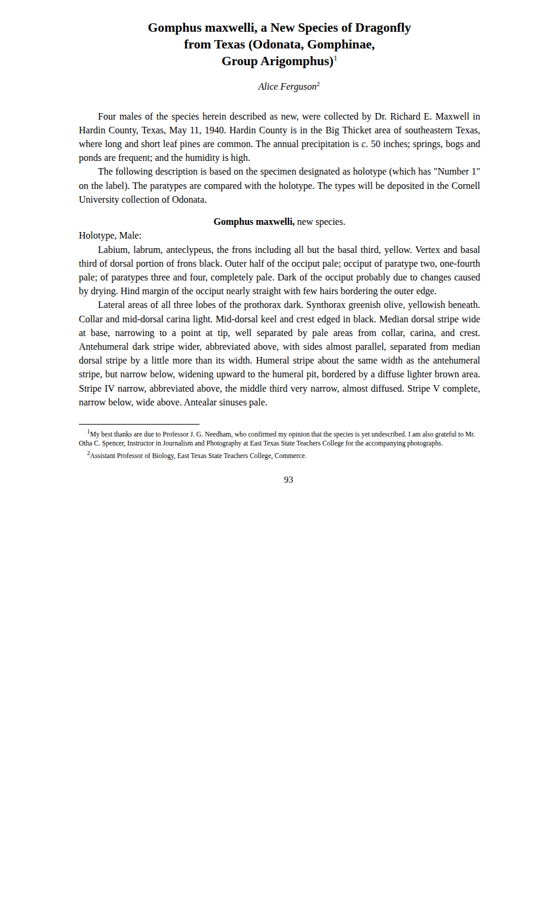Gomphus maxwelli, a New Species of Dragonfly
from Texas (Odonata, Gomphinae,
Group Arigomphus)1
Alice Ferguson2
Four males of the species herein described as new, were collected by Dr. Richard E. Maxwell in Hardin County, Texas, May 11, 1940. Hardin County is in the Big Thicket area of southeastern Texas, where long and short leaf pines are common. The annual precipitation is c. 50 inches; springs, bogs and ponds are frequent; and the humidity is high.
The following description is based on the specimen designated as holotype (which has "Number 1" on the label). The paratypes are compared with the holotype. The types will be deposited in the Cornell University collection of Odonata.
Gomphus maxwelli, new species.
Holotype, Male:
Labium, labrum, anteclypeus, the frons including all but the basal third, yellow. Vertex and basal third of dorsal portion of frons black. Outer half of the occiput pale; occiput of paratype two, one-fourth pale; of paratypes three and four, completely pale. Dark of the occiput probably due to changes caused by drying. Hind margin of the occiput nearly straight with few hairs bordering the outer edge.
Lateral areas of all three lobes of the prothorax dark. Synthorax greenish olive, yellowish beneath. Collar and mid-dorsal carina light. Mid-dorsal keel and crest edged in black. Median dorsal stripe wide at base, narrowing to a point at tip, well separated by pale areas from collar, carina, and crest. Antehumeral dark stripe wider, abbreviated above, with sides almost parallel, separated from median dorsal stripe by a little more than its width. Humeral stripe about the same width as the antehumeral stripe, but narrow below, widening upward to the humeral pit, bordered by a diffuse lighter brown area. Stripe IV narrow, abbreviated above, the middle third very narrow, almost diffused. Stripe V complete, narrow below, wide above. Antealar sinuses pale.
1My best thanks are due to Professor J. G. Needham, who confirmed my opinion that the species is yet undescribed. I am also grateful to Mr. Otha C. Spencer, Instructor in Journalism and Photography at East Texas State Teachers College for the accompanying photographs.
2Assistant Professor of Biology, East Texas State Teachers College, Commerce.
93